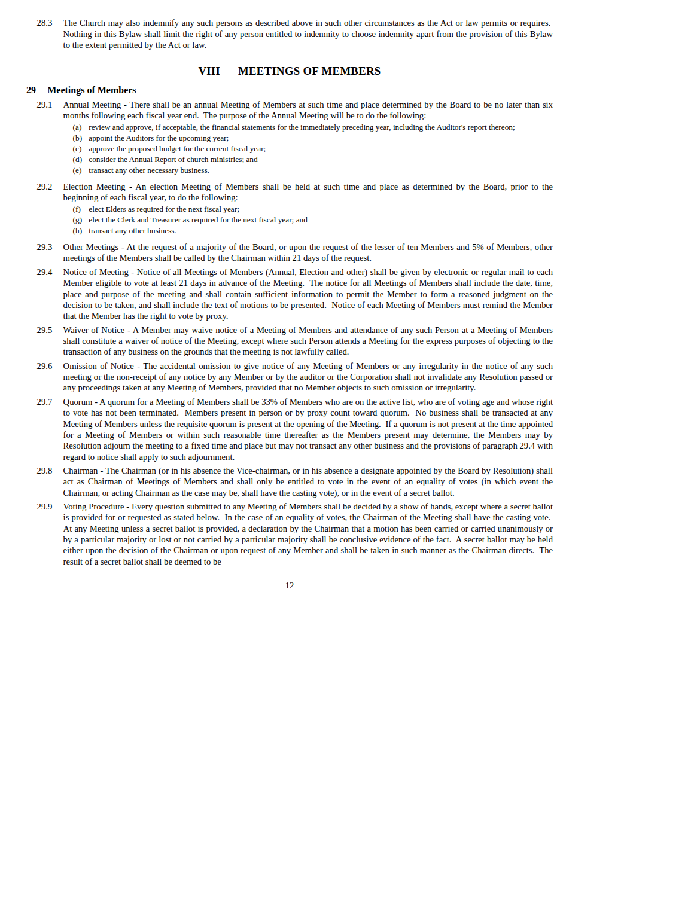28.3
The Church may also indemnify any such persons as described above in such other circumstances as the Act or law permits or requires. Nothing in this Bylaw shall limit the right of any person entitled to indemnity to choose indemnity apart from the provision of this Bylaw to the extent permitted by the Act or law.
VIIIMEETINGS OF MEMBERS
29 Meetings of Members
29.1
Annual Meeting - There shall be an annual Meeting of Members at such time and place determined by the Board to be no later than six months following each fiscal year end. The purpose of the Annual Meeting will be to do the following:
(a) review and approve, if acceptable, the financial statements for the immediately preceding year, including the Auditor's report thereon;
(b) appoint the Auditors for the upcoming year;
(c) approve the proposed budget for the current fiscal year;
(d) consider the Annual Report of church ministries; and
(e) transact any other necessary business.
29.2
Election Meeting - An election Meeting of Members shall be held at such time and place as determined by the Board, prior to the beginning of each fiscal year, to do the following:
(f) elect Elders as required for the next fiscal year;
(g) elect the Clerk and Treasurer as required for the next fiscal year; and
(h) transact any other business.
29.3
Other Meetings - At the request of a majority of the Board, or upon the request of the lesser of ten Members and 5% of Members, other meetings of the Members shall be called by the Chairman within 21 days of the request.
29.4
Notice of Meeting - Notice of all Meetings of Members (Annual, Election and other) shall be given by electronic or regular mail to each Member eligible to vote at least 21 days in advance of the Meeting. The notice for all Meetings of Members shall include the date, time, place and purpose of the meeting and shall contain sufficient information to permit the Member to form a reasoned judgment on the decision to be taken, and shall include the text of motions to be presented. Notice of each Meeting of Members must remind the Member that the Member has the right to vote by proxy.
29.5
Waiver of Notice - A Member may waive notice of a Meeting of Members and attendance of any such Person at a Meeting of Members shall constitute a waiver of notice of the Meeting, except where such Person attends a Meeting for the express purposes of objecting to the transaction of any business on the grounds that the meeting is not lawfully called.
29.6
Omission of Notice - The accidental omission to give notice of any Meeting of Members or any irregularity in the notice of any such meeting or the non-receipt of any notice by any Member or by the auditor or the Corporation shall not invalidate any Resolution passed or any proceedings taken at any Meeting of Members, provided that no Member objects to such omission or irregularity.
29.7
Quorum - A quorum for a Meeting of Members shall be 33% of Members who are on the active list, who are of voting age and whose right to vote has not been terminated. Members present in person or by proxy count toward quorum. No business shall be transacted at any Meeting of Members unless the requisite quorum is present at the opening of the Meeting. If a quorum is not present at the time appointed for a Meeting of Members or within such reasonable time thereafter as the Members present may determine, the Members may by Resolution adjourn the meeting to a fixed time and place but may not transact any other business and the provisions of paragraph 29.4 with regard to notice shall apply to such adjournment.
29.8
Chairman - The Chairman (or in his absence the Vice-chairman, or in his absence a designate appointed by the Board by Resolution) shall act as Chairman of Meetings of Members and shall only be entitled to vote in the event of an equality of votes (in which event the Chairman, or acting Chairman as the case may be, shall have the casting vote), or in the event of a secret ballot.
29.9
Voting Procedure - Every question submitted to any Meeting of Members shall be decided by a show of hands, except where a secret ballot is provided for or requested as stated below. In the case of an equality of votes, the Chairman of the Meeting shall have the casting vote. At any Meeting unless a secret ballot is provided, a declaration by the Chairman that a motion has been carried or carried unanimously or by a particular majority or lost or not carried by a particular majority shall be conclusive evidence of the fact. A secret ballot may be held either upon the decision of the Chairman or upon request of any Member and shall be taken in such manner as the Chairman directs. The result of a secret ballot shall be deemed to be
12